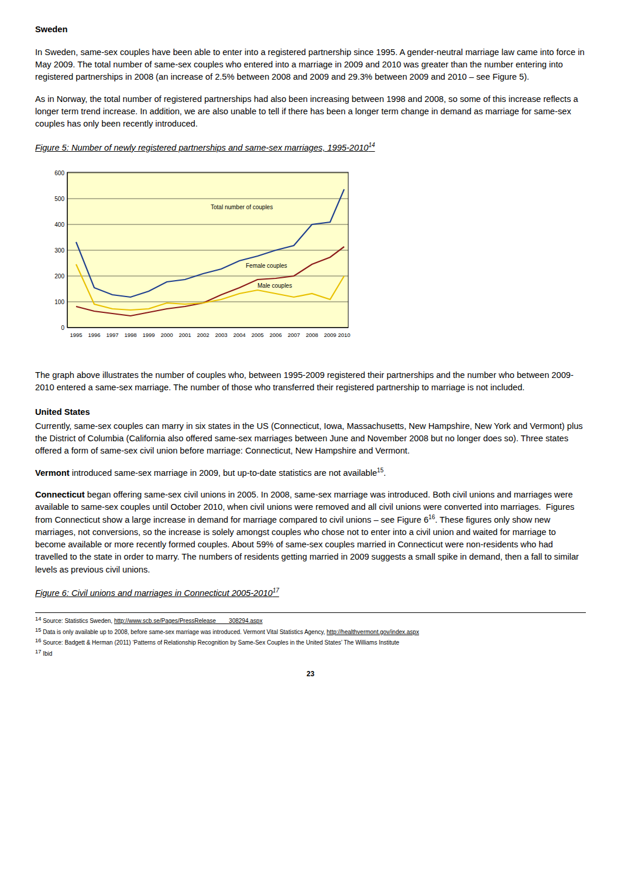Sweden
In Sweden, same-sex couples have been able to enter into a registered partnership since 1995. A gender-neutral marriage law came into force in May 2009. The total number of same-sex couples who entered into a marriage in 2009 and 2010 was greater than the number entering into registered partnerships in 2008 (an increase of 2.5% between 2008 and 2009 and 29.3% between 2009 and 2010 – see Figure 5).
As in Norway, the total number of registered partnerships had also been increasing between 1998 and 2008, so some of this increase reflects a longer term trend increase. In addition, we are also unable to tell if there has been a longer term change in demand as marriage for same-sex couples has only been recently introduced.
Figure 5: Number of newly registered partnerships and same-sex marriages, 1995-201014
0 100 200 300 400 500 600 1995 1996 1997 1998 1999 2000 2001 2002 2003 2004 2005 2006 2007 2008 2009 2010 Total number of couples Female couples Male couples
The graph above illustrates the number of couples who, between 1995-2009 registered their partnerships and the number who between 2009-2010 entered a same-sex marriage. The number of those who transferred their registered partnership to marriage is not included.
United States
Currently, same-sex couples can marry in six states in the US (Connecticut, Iowa, Massachusetts, New Hampshire, New York and Vermont) plus the District of Columbia (California also offered same-sex marriages between June and November 2008 but no longer does so). Three states offered a form of same-sex civil union before marriage: Connecticut, New Hampshire and Vermont.
Vermont introduced same-sex marriage in 2009, but up-to-date statistics are not available15.
Connecticut began offering same-sex civil unions in 2005. In 2008, same-sex marriage was introduced. Both civil unions and marriages were available to same-sex couples until October 2010, when civil unions were removed and all civil unions were converted into marriages. Figures from Connecticut show a large increase in demand for marriage compared to civil unions – see Figure 616. These figures only show new marriages, not conversions, so the increase is solely amongst couples who chose not to enter into a civil union and waited for marriage to become available or more recently formed couples. About 59% of same-sex couples married in Connecticut were non-residents who had travelled to the state in order to marry. The numbers of residents getting married in 2009 suggests a small spike in demand, then a fall to similar levels as previous civil unions.
Figure 6: Civil unions and marriages in Connecticut 2005-201017
14 Source: Statistics Sweden, http://www.scb.se/Pages/PressRelease____308294.aspx
15 Data is only available up to 2008, before same-sex marriage was introduced. Vermont Vital Statistics Agency, http://healthvermont.gov/index.aspx
16 Source: Badgett & Herman (2011) ‘Patterns of Relationship Recognition by Same-Sex Couples in the United States’ The Williams Institute
17 Ibid
23